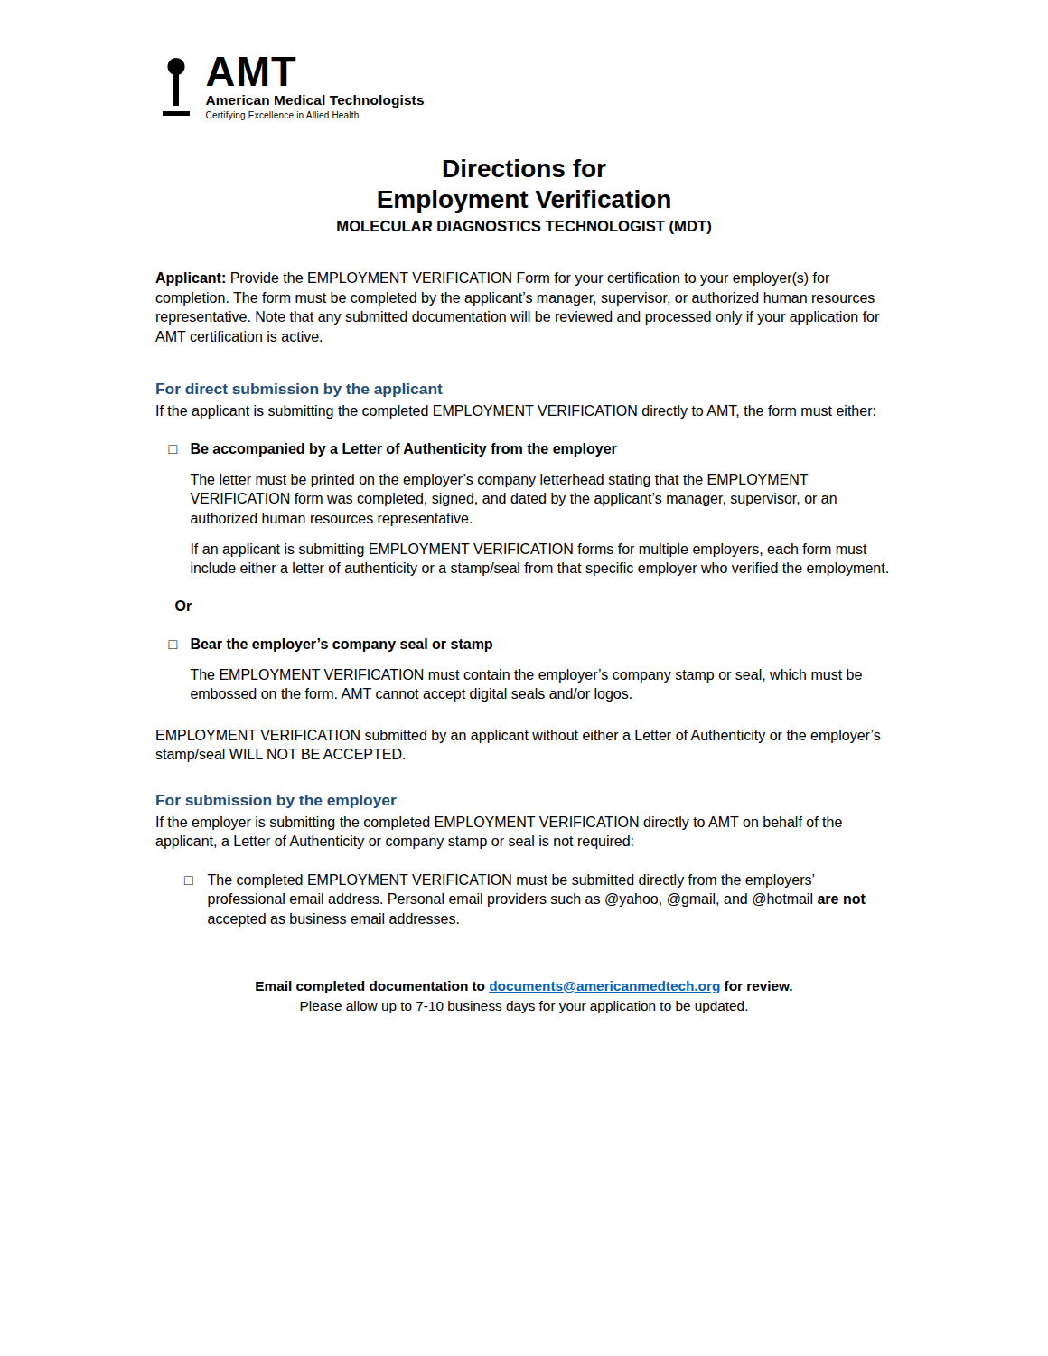AMT
American Medical Technologists
Certifying Excellence in Allied Health
Directions forEmployment Verification
MOLECULAR DIAGNOSTICS TECHNOLOGIST (MDT)
Applicant: Provide the EMPLOYMENT VERIFICATION Form for your certification to your employer(s) for completion. The form must be completed by the applicant’s manager, supervisor, or authorized human resources representative. Note that any submitted documentation will be reviewed and processed only if your application for AMT certification is active.
For direct submission by the applicant
If the applicant is submitting the completed EMPLOYMENT VERIFICATION directly to AMT, the form must either:
Be accompanied by a Letter of Authenticity from the employer
The letter must be printed on the employer’s company letterhead stating that the EMPLOYMENT VERIFICATION form was completed, signed, and dated by the applicant’s manager, supervisor, or an authorized human resources representative.
If an applicant is submitting EMPLOYMENT VERIFICATION forms for multiple employers, each form must include either a letter of authenticity or a stamp/seal from that specific employer who verified the employment.
Or
Bear the employer’s company seal or stamp
The EMPLOYMENT VERIFICATION must contain the employer’s company stamp or seal, which must be embossed on the form. AMT cannot accept digital seals and/or logos.
EMPLOYMENT VERIFICATION submitted by an applicant without either a Letter of Authenticity or the employer’s stamp/seal WILL NOT BE ACCEPTED.
For submission by the employer
If the employer is submitting the completed EMPLOYMENT VERIFICATION directly to AMT on behalf of the applicant, a Letter of Authenticity or company stamp or seal is not required:
The completed EMPLOYMENT VERIFICATION must be submitted directly from the employers’ professional email address. Personal email providers such as @yahoo, @gmail, and @hotmail are not accepted as business email addresses.
Email completed documentation to documents@americanmedtech.org for review.
Please allow up to 7-10 business days for your application to be updated.